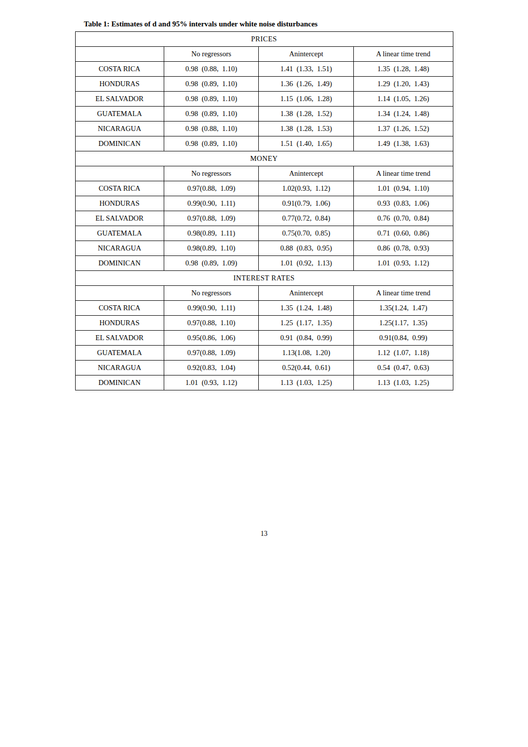Table 1: Estimates of d and 95% intervals under white noise disturbances
| PRICES |
| | No regressors | Anintercept | A linear time trend |
| COSTA RICA | 0.98 (0.88, 1.10) | 1.41 (1.33, 1.51) | 1.35 (1.28, 1.48) |
| HONDURAS | 0.98 (0.89, 1.10) | 1.36 (1.26, 1.49) | 1.29 (1.20, 1.43) |
| EL SALVADOR | 0.98 (0.89, 1.10) | 1.15 (1.06, 1.28) | 1.14 (1.05, 1.26) |
| GUATEMALA | 0.98 (0.89, 1.10) | 1.38 (1.28, 1.52) | 1.34 (1.24, 1.48) |
| NICARAGUA | 0.98 (0.88, 1.10) | 1.38 (1.28, 1.53) | 1.37 (1.26, 1.52) |
| DOMINICAN | 0.98 (0.89, 1.10) | 1.51 (1.40, 1.65) | 1.49 (1.38, 1.63) |
| MONEY |
| | No regressors | Anintercept | A linear time trend |
| COSTA RICA | 0.97(0.88, 1.09) | 1.02(0.93, 1.12) | 1.01 (0.94, 1.10) |
| HONDURAS | 0.99(0.90, 1.11) | 0.91(0.79, 1.06) | 0.93 (0.83, 1.06) |
| EL SALVADOR | 0.97(0.88, 1.09) | 0.77(0.72, 0.84) | 0.76 (0.70, 0.84) |
| GUATEMALA | 0.98(0.89, 1.11) | 0.75(0.70, 0.85) | 0.71 (0.60, 0.86) |
| NICARAGUA | 0.98(0.89, 1.10) | 0.88 (0.83, 0.95) | 0.86 (0.78, 0.93) |
| DOMINICAN | 0.98 (0.89, 1.09) | 1.01 (0.92, 1.13) | 1.01 (0.93, 1.12) |
| INTEREST RATES |
| | No regressors | Anintercept | A linear time trend |
| COSTA RICA | 0.99(0.90, 1.11) | 1.35 (1.24, 1.48) | 1.35(1.24, 1.47) |
| HONDURAS | 0.97(0.88, 1.10) | 1.25 (1.17, 1.35) | 1.25(1.17, 1.35) |
| EL SALVADOR | 0.95(0.86, 1.06) | 0.91 (0.84, 0.99) | 0.91(0.84, 0.99) |
| GUATEMALA | 0.97(0.88, 1.09) | 1.13(1.08, 1.20) | 1.12 (1.07, 1.18) |
| NICARAGUA | 0.92(0.83, 1.04) | 0.52(0.44, 0.61) | 0.54 (0.47, 0.63) |
| DOMINICAN | 1.01 (0.93, 1.12) | 1.13 (1.03, 1.25) | 1.13 (1.03, 1.25) |
13